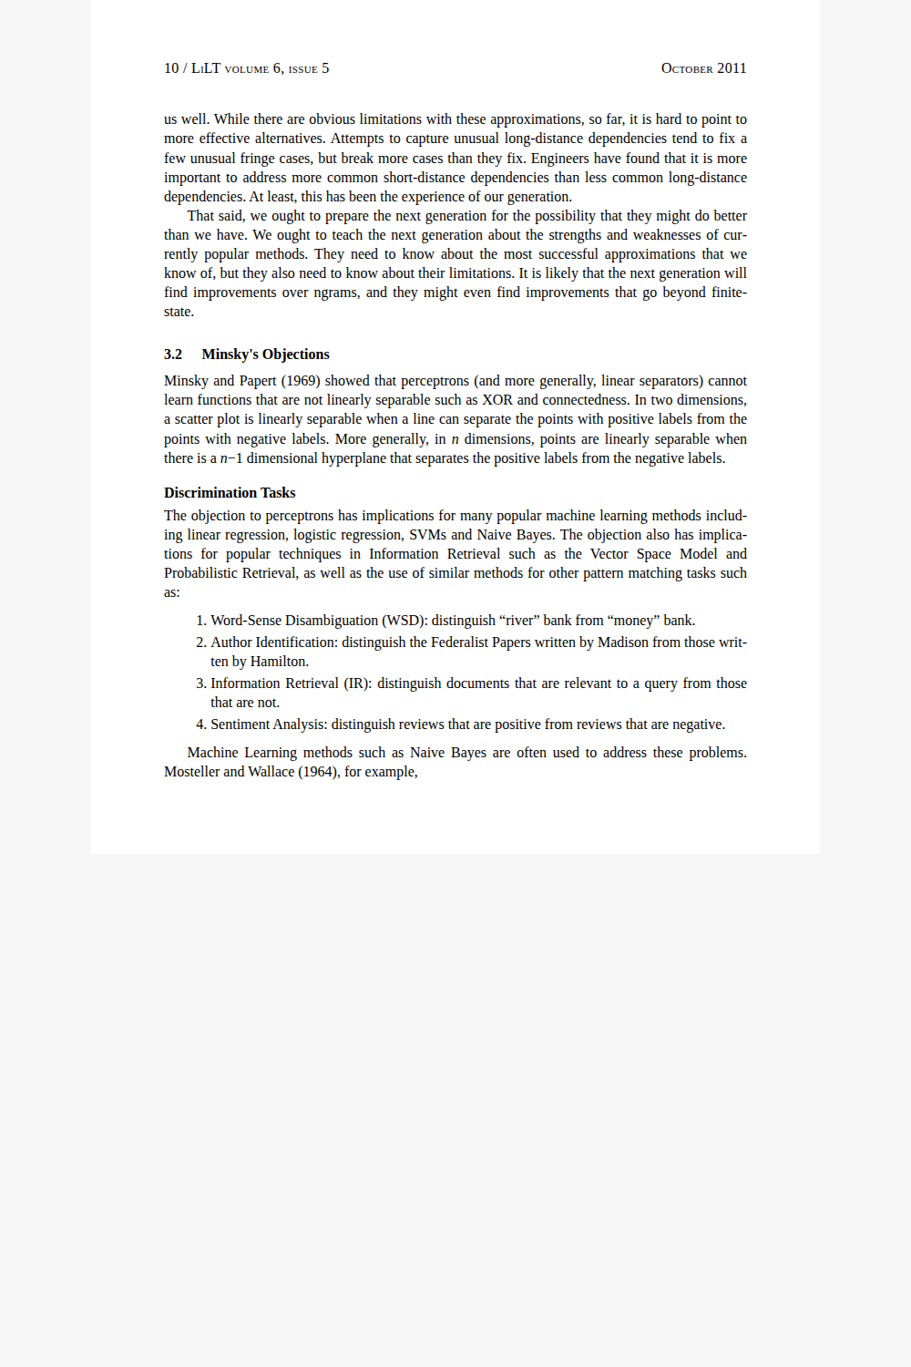10 / Li LT volume 6, issue 5 October 2011
us well. While there are obvious limitations with these approximations, so far, it is hard to point to more effective alternatives. Attempts to capture unusual long-distance dependencies tend to fix a few unusual fringe cases, but break more cases than they fix. Engineers have found that it is more important to address more common short-distance dependencies than less common long-distance dependencies. At least, this has been the experience of our generation.
That said, we ought to prepare the next generation for the possibility that they might do better than we have. We ought to teach the next generation about the strengths and weaknesses of currently popular methods. They need to know about the most successful approximations that we know of, but they also need to know about their limitations. It is likely that the next generation will find improvements over ngrams, and they might even find improvements that go beyond finite-state.
3.2 Minsky's Objections
Minsky and Papert (1969) showed that perceptrons (and more generally, linear separators) cannot learn functions that are not linearly separable such as XOR and connectedness. In two dimensions, a scatter plot is linearly separable when a line can separate the points with positive labels from the points with negative labels. More generally, in n dimensions, points are linearly separable when there is a n−1 dimensional hyperplane that separates the positive labels from the negative labels.
Discrimination Tasks
The objection to perceptrons has implications for many popular machine learning methods including linear regression, logistic regression, SVMs and Naive Bayes. The objection also has implications for popular techniques in Information Retrieval such as the Vector Space Model and Probabilistic Retrieval, as well as the use of similar methods for other pattern matching tasks such as:
Word-Sense Disambiguation (WSD): distinguish “river” bank from “money” bank.
Author Identification: distinguish the Federalist Papers written by Madison from those written by Hamilton.
Information Retrieval (IR): distinguish documents that are relevant to a query from those that are not.
Sentiment Analysis: distinguish reviews that are positive from reviews that are negative.
Machine Learning methods such as Naive Bayes are often used to address these problems. Mosteller and Wallace (1964), for example,